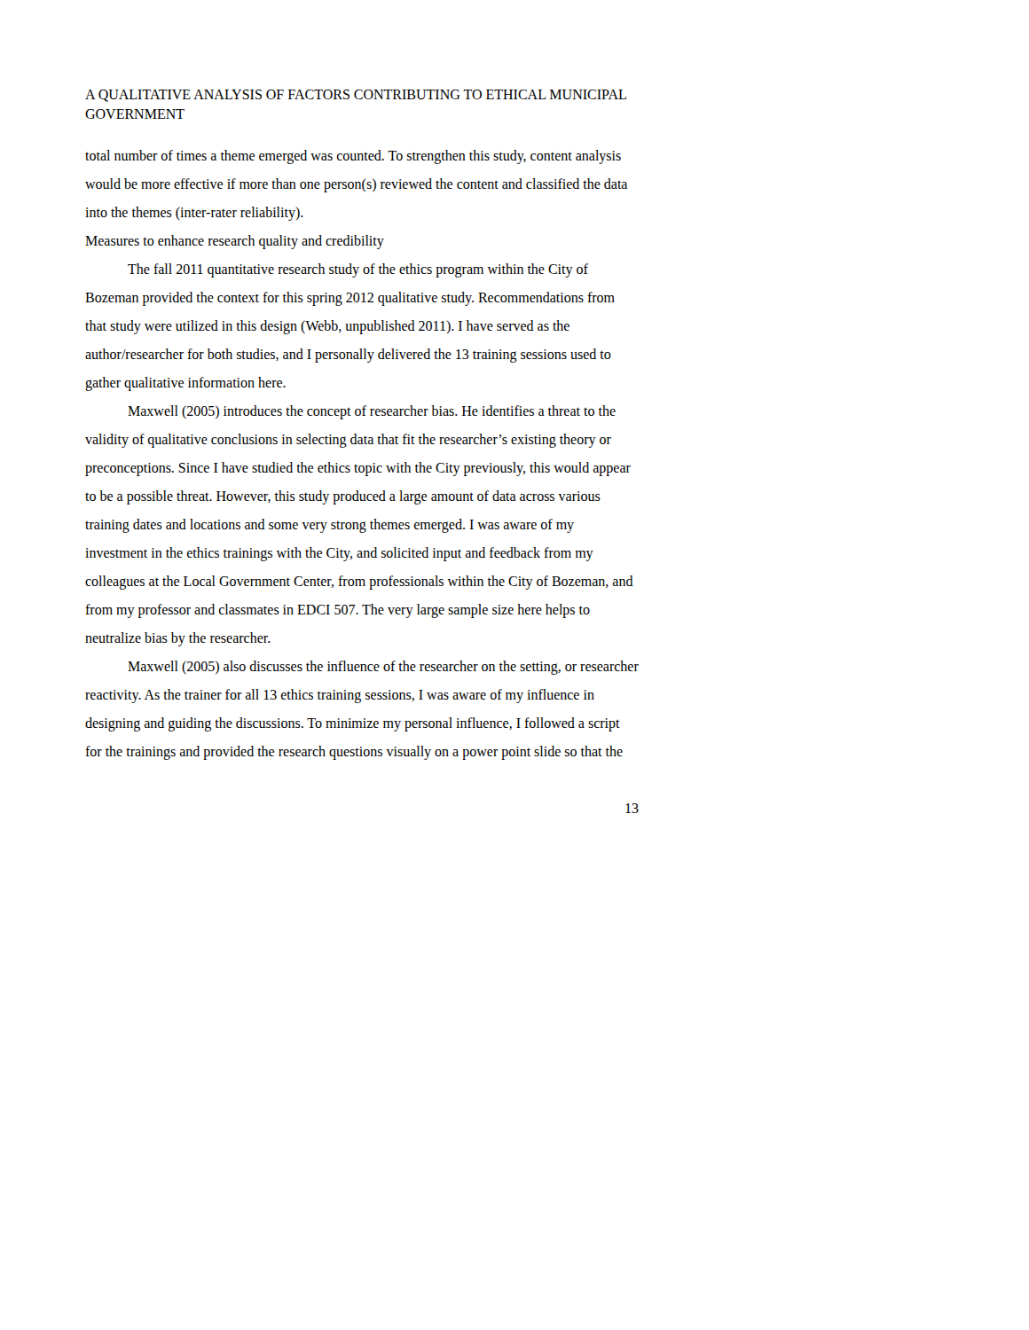A Qualitative Analysis of Factors Contributing to Ethical Municipal Government
total number of times a theme emerged was counted. To strengthen this study, content analysis would be more effective if more than one person(s) reviewed the content and classified the data into the themes (inter-rater reliability).
Measures to enhance research quality and credibility
The fall 2011 quantitative research study of the ethics program within the City of Bozeman provided the context for this spring 2012 qualitative study. Recommendations from that study were utilized in this design (Webb, unpublished 2011). I have served as the author/researcher for both studies, and I personally delivered the 13 training sessions used to gather qualitative information here.
Maxwell (2005) introduces the concept of researcher bias. He identifies a threat to the validity of qualitative conclusions in selecting data that fit the researcher’s existing theory or preconceptions. Since I have studied the ethics topic with the City previously, this would appear to be a possible threat. However, this study produced a large amount of data across various training dates and locations and some very strong themes emerged. I was aware of my investment in the ethics trainings with the City, and solicited input and feedback from my colleagues at the Local Government Center, from professionals within the City of Bozeman, and from my professor and classmates in EDCI 507. The very large sample size here helps to neutralize bias by the researcher.
Maxwell (2005) also discusses the influence of the researcher on the setting, or researcher reactivity. As the trainer for all 13 ethics training sessions, I was aware of my influence in designing and guiding the discussions. To minimize my personal influence, I followed a script for the trainings and provided the research questions visually on a power point slide so that the
13